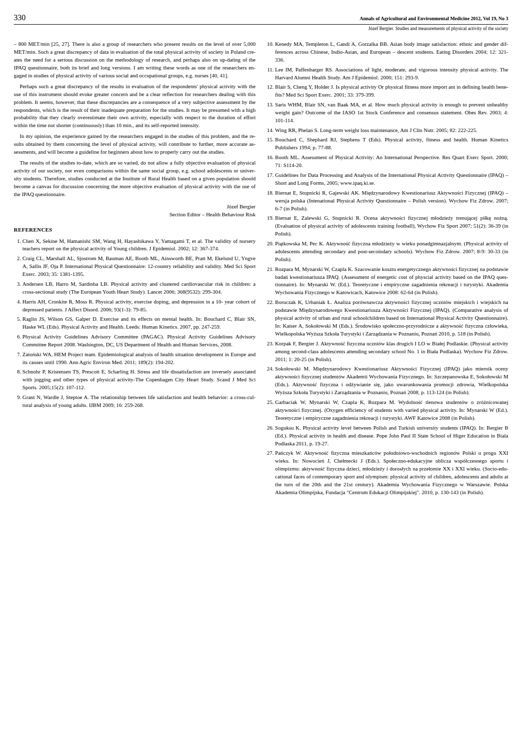330
Annals of Agricultural and Environmental Medicine 2012, Vol 19, No 3
Józef Bergier. Studies and measurements of physical activity of the society
– 800 MET/min [25, 27]. There is also a group of researchers who present results on the level of over 5,000 MET/min. Such a great discrepancy of data in evaluation of the total physical activity of society in Poland creates the need for a serious discussion on the methodology of research, and perhaps also on up-dating of the IPAQ questionnaire, both its brief and long versions. I am writing these words as one of the researchers engaged in studies of physical activity of various social and occupational groups, e.g. nurses [40, 41].
Perhaps such a great discrepancy of the results in evaluation of the respondents' physical activity with the use of this instrument should evoke greater concern and be a clear reflection for researchers dealing with this problem. It seems, however, that these discrepancies are a consequence of a very subjective assessment by the respondents, which is the result of their inadequate preparation for the studies. It may be presumed with a high probability that they clearly overestimate their own activity, especially with respect to the duration of effort within the time not shorter (continuously) than 10 min., and its self-reported intensity.
In my opinion, the experience gained by the researchers engaged in the studies of this problem, and the results obtained by them concerning the level of physical activity, will contribute to further, more accurate assessments, and will become a guideline for beginners about how to properly carry out the studies.
The results of the studies to-date, which are so varied, do not allow a fully objective evaluation of physical activity of our society, nor even comparisons within the same social group, e.g. school adolescents or university students. Therefore, studies conducted at the Institute of Rural Health based on a given population should become a canvas for discussion concerning the more objective evaluation of physical activity with the use of the IPAQ questionnaire.
Józef Bergier Section Editor – Health Behaviour Risk
References
Chen X, Sekine M, Hamanishi SM, Wang H, Hayashikawa Y, Yamagami T, et al. The validity of nursery teachers report on the physical activity of Young children. J Epidemiol. 2002; 12: 367-374.
Craig CL, Marshall AL, Sjostrom M, Bauman AE, Booth ML, Ainsworth BE, Pratt M, Ekelund U, Yngve A, Sallis JF, Oja P. International Physical Questionnaire: 12-country reliability and validity. Med Sci Sport Exerc. 2003; 35: 1381-1395.
Andersen LB, Harro M, Sardinha LB. Physical activity and clustered cardiovascular risk in children: a cross-sectional study (The European Youth Heart Study). Lancet 2006; 368(9532): 299-304.
Harris AH, Cronkite R, Moss R. Physical activity, exercise doping, and depression in a 10- year cohort of depressed patients. J Affect Disord. 2006; 93(1-3): 79-85.
Raglin JS, Wilson GS, Galper D. Exercise and its effects on mental health. In: Bouchard C, Blair SN, Haske WL (Eds). Physical Activity and Health. Leeds: Human Kinetics. 2007, pp. 247-259.
Physical Activity Guidelines Advisory Committee (PAGAC). Physical Activity Guidelines Advisory Committee Report 2008. Washington, DC, US Department of Health and Human Services, 2008.
Zatoński WA, HEM Project team. Epidemiological analysis of health situation development in Europe and its causes until 1990. Ann Agric Environ Med. 2011; 189(2): 194-202.
Schnohr P, Kristensen TS, Prescott E, Scharling H. Stress and life dissatisfaction are inversely associated with jogging and other types of physical activity-The Copenhagen City Heart Study. Scand J Med Sci Sports. 2005;15(2): 107-112.
Grant N, Wardle J, Steptoe A. The relationship between life satisfaction and health behavior: a cross-cultural analysis of young adults. IJBM 2009; 16: 259-268.
Kenedy MA, Templeton L, Gandi A, Gorzalka BB. Asian body image satisfaction: ethnic and gender differences across Chinese, Indio-Asian, and European – descent students. Eating Disorders 2004; 12: 321-336.
Lee IM, Paffenbarger RS. Associations of light, moderate, and vigorous intensity physical activity. The Harvard Alumni Health Study. Am J Epidemiol. 2000; 151: 293-9.
Blair S, Cheng Y, Holder J. Is physical activity Or physical fitness more import ant in defining health benefits? Med Sci Sport Exerc. 2001; 33: 379-399.
Saris WHM, Blair SN, van Baak MA, et al. How much physical activity is enough to prevent unhealthy weight gain? Outcome of the IASO 1st Stock Conference and consensus statement. Obes Rev. 2003; 4: 101-114.
Wing RR, Phelan S. Long-term weight loss maintenance, Am J Clin Nutr. 2005; 82: 222-225.
Bouchard C, Shephard RJ, Stephens T (Eds). Physical activity, fitness and health. Human Kinetics Publishers 1994; p. 77-88.
Booth ML. Assessment of Physical Activity: An International Perspective. Res Quart Exerc Sport. 2000; 71: S114-20.
Guidelines for Data Processing and Analysis of the International Physical Activity Questionnaire (IPAQ) – Short and Long Forms, 2005; www.ipaq.ki.se.
Biernat E, Stupnicki R, Gajewski AK. Międzynarodowy Kwestionariusz Aktywności Fizycznej (IPAQ) – wersja polska (Intenational Physical Activity Questionnaire – Polish version). Wychow Fiz Zdrow. 2007; 6-7 (in Polish).
Biernat E, Zalewski G, Stupnicki R. Ocena aktywności fizycznej młodzieży trenującej piłkę nożną. (Evaluation of physical activity of adolescents training football), Wychow Fiz Sport 2007; 51(2): 36-39 (in Polish).
Piątkowska M, Pec K. Aktywność fizyczna młodzieży w wieku ponadgimnazjalnym. (Physical activity of adolescents attending secondary and post-secoindary schools). Wychow Fiz Zdrow. 2007; 8-9: 30-33 (in Polish).
Rozpara M, Mynarski W, Czapla K. Szacowanie kosztu energetycznego aktywności fizycznej na podstawie badań kwestionariusza IPAQ. (Assessment of energetic cost of physcial activity based on the IPAQ questionnaire). In: Mynarski W. (Ed.). Teoretyczne i empiryczne zagadnienia rekreacji i turystyki. Akademia Wychowania Fizycznego w Katowicach, Katowice 2008: 62-64 (in Polish).
Boruczak K, Urbaniak Ł. Analiza porównawcza aktywności fizycznej uczniów miejskich i wiejskich na podstawie Międzynarodowego Kwestionariusza Aktywności Fizycznej (IPAQ). (Comparative analysis of physical activity of urban and rural schoolchildren based on International Physical Activity Questionnaire). In: Kaiser A, Sokołowski M (Eds.). Środowisko społeczno-przyrodnicze a aktywność fizyczna człowieka, Wielkopolska Wyższa Szkoła Turystyki i Zarządzania w Poznaniu, Poznań 2010, p. 518 (in Polish).
Korpak F, Bergier J. Aktywność fizyczna uczniów klas drugich I LO w Białej Podlaskie. (Physical activity among second-class adolescents attending secondary school No. 1 in Biała Podlaska). Wychow Fiz Zdrow. 2011; 1: 20-25 (in Polish).
Sokołowski M. Międzynarodowy Kwestionariusz Aktywności Fizycznej (IPAQ) jako miernik oceny aktywności fizycznej studentów Akademii Wychowania Fizycznego. In: Szczepanowska E, Sokołowski M (Eds.). Aktywność fizyczna i odżywianie się, jako uwarunkowania promocji zdrowia, Wielkopolska Wyższa Szkoła Turystyki i Zarządzania w Poznaniu, Poznań 2008, p. 113-124 (in Polish).
Garbaciak W, Mynarski W, Czapla K, Rozpara M. Wydolność tlenowa studentów o zróżnicowanej aktywności fizycznej. (Oxygen efficiency of students with varied physical activity. In: Mynarski W (Ed.). Teoretyczne i empiryczne zagadnienia rekreacji i turystyki. AWF Katowice 2008 (in Polish).
Soguksu K. Physical activity level between Polish and Turkish university students (IPAQ). In: Bergier B (Ed.). Physical activity in health and disease. Pope John Paul II State School of Higer Education in Biala Podlaska 2011, p. 19-27.
Pańczyk W. Aktywność fizyczna mieszkańców południowo-wschodnich regionów Polski u progu XXI wieku. In: Nowocień J, Chełmecki J (Eds.). Społeczno-edukacyjne oblicza współczesnego sportu i olimpizmu: aktywność fizyczna dzieci, młodzieży i dorosłych na przełomie XX i XXI wieku. (Socio-educational faces of contemporary sport and olympism: physical activity of children, adolescents and adults at the turn of the 20th and the 21st century). Akademia Wychowania Fizycznego w Warszawie. Polska Akademia Olimpijska, Fundacja "Centrum Edukacji Olimpijskiej". 2010, p. 130-143 (in Polish).